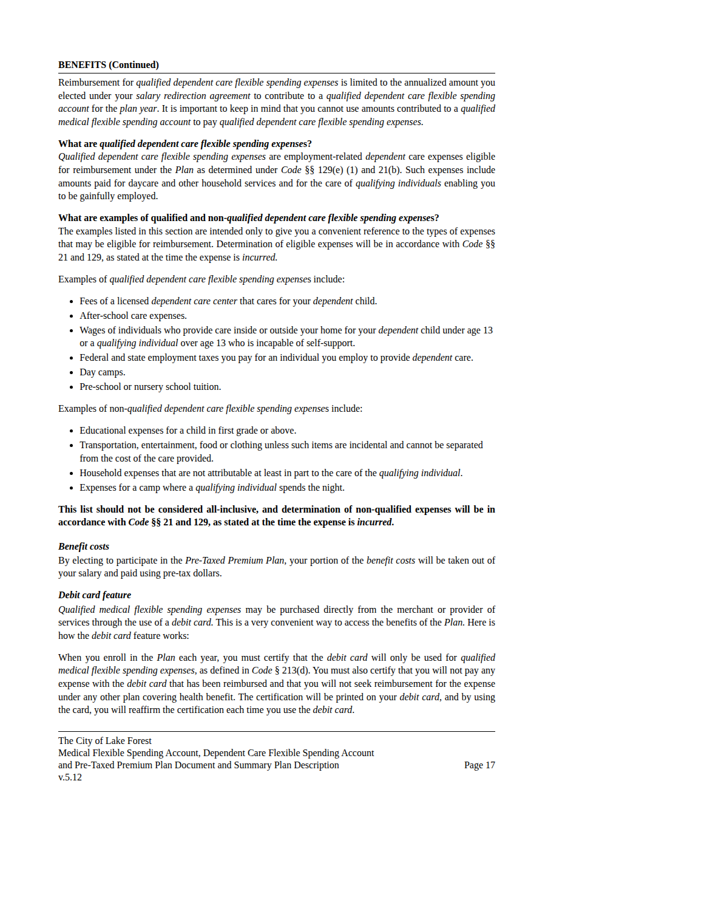BENEFITS (Continued)
Reimbursement for qualified dependent care flexible spending expenses is limited to the annualized amount you elected under your salary redirection agreement to contribute to a qualified dependent care flexible spending account for the plan year. It is important to keep in mind that you cannot use amounts contributed to a qualified medical flexible spending account to pay qualified dependent care flexible spending expenses.
What are qualified dependent care flexible spending expenses?
Qualified dependent care flexible spending expenses are employment-related dependent care expenses eligible for reimbursement under the Plan as determined under Code §§ 129(e) (1) and 21(b). Such expenses include amounts paid for daycare and other household services and for the care of qualifying individuals enabling you to be gainfully employed.
What are examples of qualified and non-qualified dependent care flexible spending expenses?
The examples listed in this section are intended only to give you a convenient reference to the types of expenses that may be eligible for reimbursement. Determination of eligible expenses will be in accordance with Code §§ 21 and 129, as stated at the time the expense is incurred.
Examples of qualified dependent care flexible spending expenses include:
Fees of a licensed dependent care center that cares for your dependent child.
After-school care expenses.
Wages of individuals who provide care inside or outside your home for your dependent child under age 13 or a qualifying individual over age 13 who is incapable of self-support.
Federal and state employment taxes you pay for an individual you employ to provide dependent care.
Day camps.
Pre-school or nursery school tuition.
Examples of non-qualified dependent care flexible spending expenses include:
Educational expenses for a child in first grade or above.
Transportation, entertainment, food or clothing unless such items are incidental and cannot be separated from the cost of the care provided.
Household expenses that are not attributable at least in part to the care of the qualifying individual.
Expenses for a camp where a qualifying individual spends the night.
This list should not be considered all-inclusive, and determination of non-qualified expenses will be in accordance with Code §§ 21 and 129, as stated at the time the expense is incurred.
Benefit costs
By electing to participate in the Pre-Taxed Premium Plan, your portion of the benefit costs will be taken out of your salary and paid using pre-tax dollars.
Debit card feature
Qualified medical flexible spending expenses may be purchased directly from the merchant or provider of services through the use of a debit card. This is a very convenient way to access the benefits of the Plan. Here is how the debit card feature works:
When you enroll in the Plan each year, you must certify that the debit card will only be used for qualified medical flexible spending expenses, as defined in Code § 213(d). You must also certify that you will not pay any expense with the debit card that has been reimbursed and that you will not seek reimbursement for the expense under any other plan covering health benefit. The certification will be printed on your debit card, and by using the card, you will reaffirm the certification each time you use the debit card.
The City of Lake Forest
Medical Flexible Spending Account, Dependent Care Flexible Spending Account
and Pre-Taxed Premium Plan Document and Summary Plan Description Page 17
v.5.12